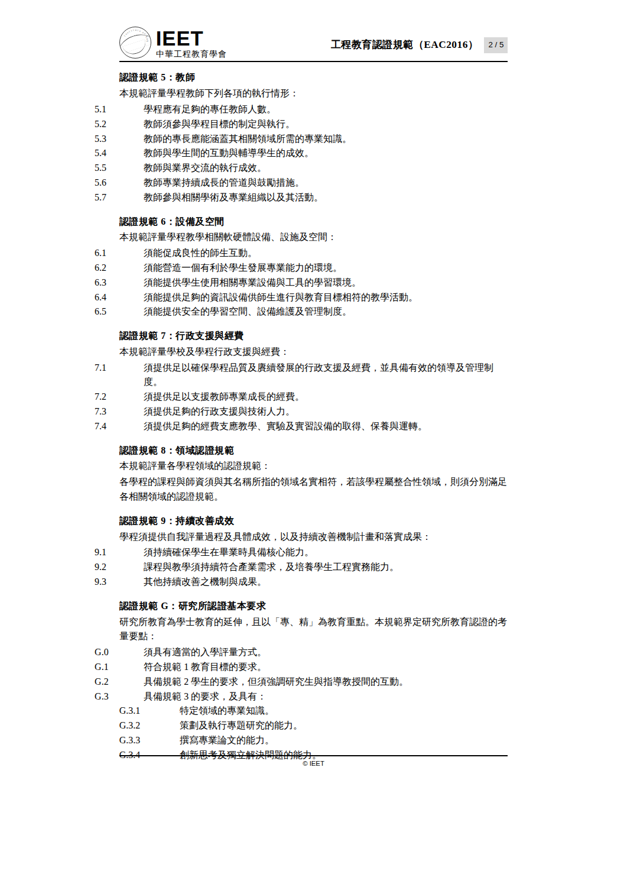I n s t i t u t e o f E n g
IEET
中華工程教育學會
工程教育認證規範（EAC2016）
2 / 5
認證規範 5：教師
本規範評量學程教師下列各項的執行情形：
5.1學程應有足夠的專任教師人數。
5.2教師須參與學程目標的制定與執行。
5.3教師的專長應能涵蓋其相關領域所需的專業知識。
5.4教師與學生間的互動與輔導學生的成效。
5.5教師與業界交流的執行成效。
5.6教師專業持續成長的管道與鼓勵措施。
5.7教師參與相關學術及專業組織以及其活動。
認證規範 6：設備及空間
本規範評量學程教學相關軟硬體設備、設施及空間：
6.1須能促成良性的師生互動。
6.2須能營造一個有利於學生發展專業能力的環境。
6.3須能提供學生使用相關專業設備與工具的學習環境。
6.4須能提供足夠的資訊設備供師生進行與教育目標相符的教學活動。
6.5須能提供安全的學習空間、設備維護及管理制度。
認證規範 7：行政支援與經費
本規範評量學校及學程行政支援與經費：
7.1須提供足以確保學程品質及賡續發展的行政支援及經費，並具備有效的領導及管理制度。
7.2須提供足以支援教師專業成長的經費。
7.3須提供足夠的行政支援與技術人力。
7.4須提供足夠的經費支應教學、實驗及實習設備的取得、保養與運轉。
認證規範 8：領域認證規範
本規範評量各學程領域的認證規範：
各學程的課程與師資須與其名稱所指的領域名實相符，若該學程屬整合性領域，則須分別滿足各相關領域的認證規範。
認證規範 9：持續改善成效
學程須提供自我評量過程及具體成效，以及持續改善機制計畫和落實成果：
9.1須持續確保學生在畢業時具備核心能力。
9.2課程與教學須持續符合產業需求，及培養學生工程實務能力。
9.3其他持續改善之機制與成果。
認證規範 G：研究所認證基本要求
研究所教育為學士教育的延伸，且以「專、精」為教育重點。本規範界定研究所教育認證的考量要點：
G.0須具有適當的入學評量方式。
G.1符合規範 1 教育目標的要求。
G.2具備規範 2 學生的要求，但須強調研究生與指導教授間的互動。
G.3具備規範 3 的要求，及具有：
G.3.1特定領域的專業知識。
G.3.2策劃及執行專題研究的能力。
G.3.3撰寫專業論文的能力。
G.3.4創新思考及獨立解決問題的能力。
© IEET